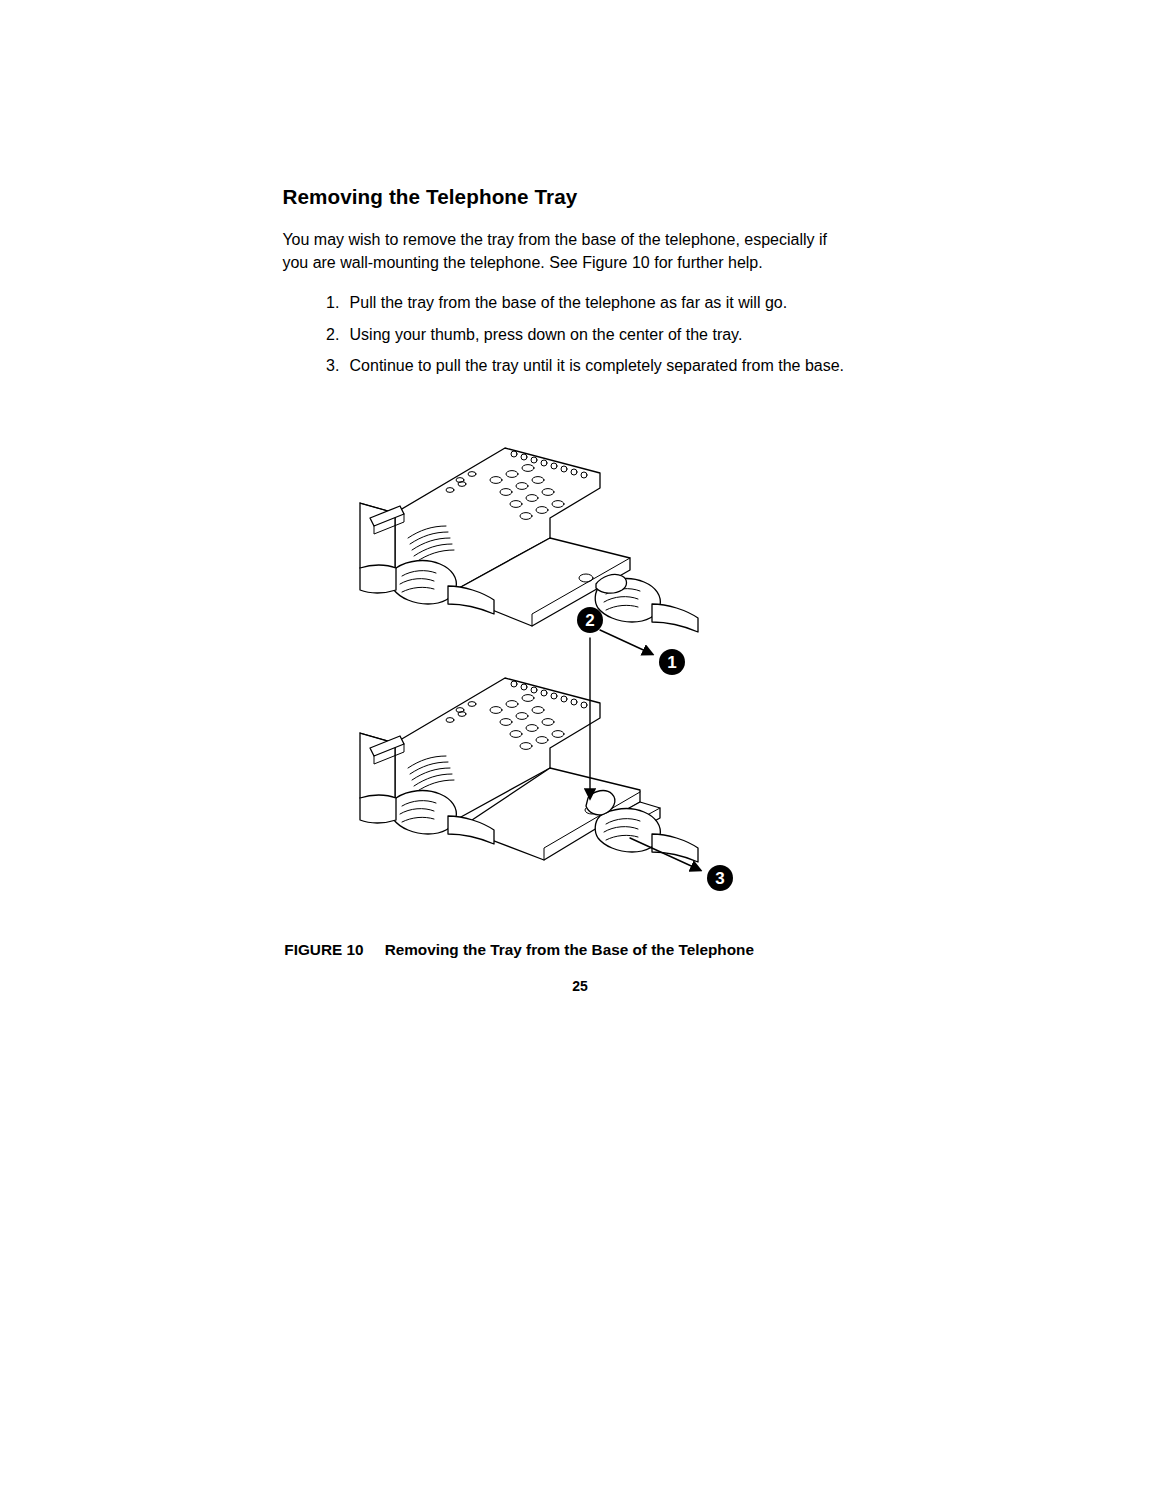Removing the Telephone Tray
You may wish to remove the tray from the base of the telephone, especially if you are wall-mounting the telephone. See Figure 10 for further help.
Pull the tray from the base of the telephone as far as it will go.
Using your thumb, press down on the center of the tray.
Continue to pull the tray until it is completely separated from the base.
1 2 3
FIGURE 10 Removing the Tray from the Base of the Telephone
25